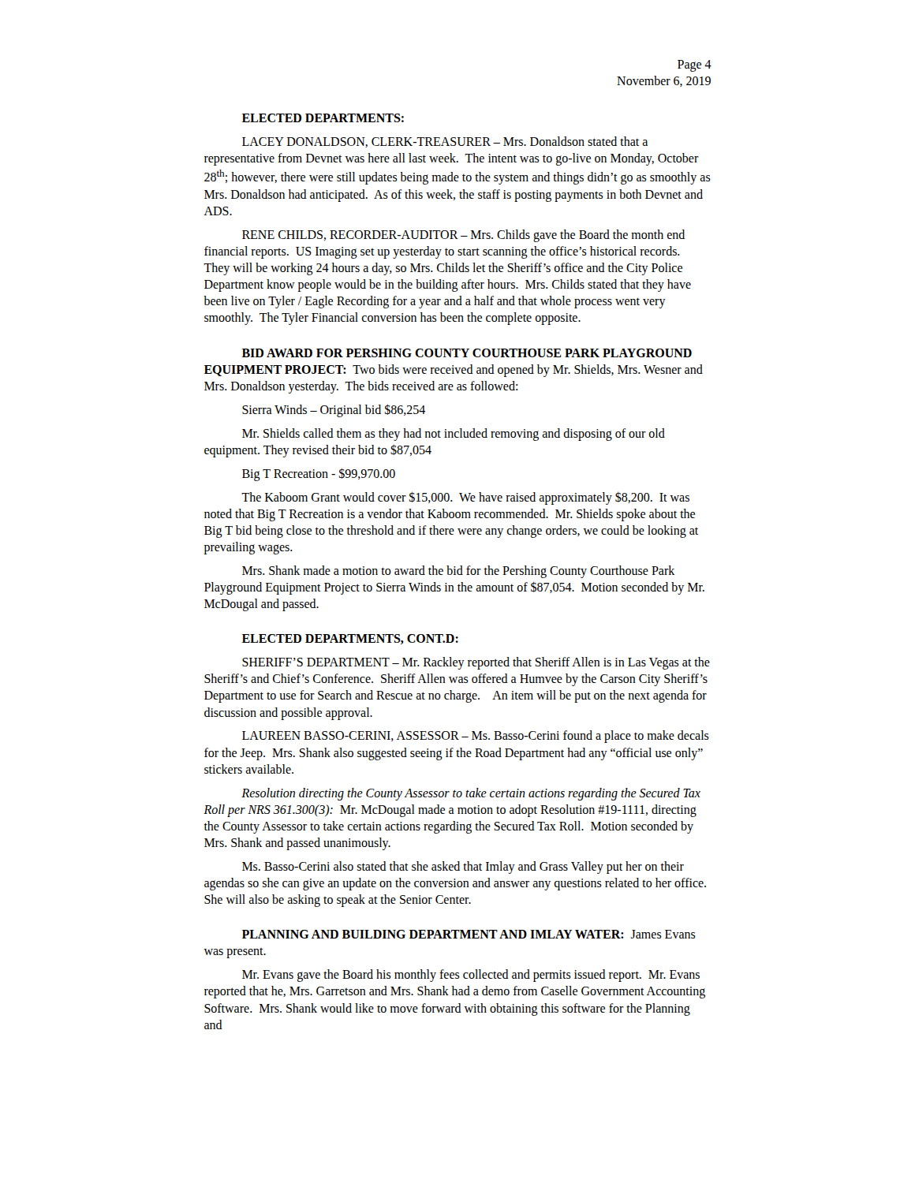Page 4
November 6, 2019
ELECTED DEPARTMENTS:
LACEY DONALDSON, CLERK-TREASURER – Mrs. Donaldson stated that a representative from Devnet was here all last week. The intent was to go-live on Monday, October 28th; however, there were still updates being made to the system and things didn’t go as smoothly as Mrs. Donaldson had anticipated. As of this week, the staff is posting payments in both Devnet and ADS.
RENE CHILDS, RECORDER-AUDITOR – Mrs. Childs gave the Board the month end financial reports. US Imaging set up yesterday to start scanning the office’s historical records. They will be working 24 hours a day, so Mrs. Childs let the Sheriff’s office and the City Police Department know people would be in the building after hours. Mrs. Childs stated that they have been live on Tyler / Eagle Recording for a year and a half and that whole process went very smoothly. The Tyler Financial conversion has been the complete opposite.
BID AWARD FOR PERSHING COUNTY COURTHOUSE PARK PLAYGROUND EQUIPMENT PROJECT: Two bids were received and opened by Mr. Shields, Mrs. Wesner and Mrs. Donaldson yesterday. The bids received are as followed:
Sierra Winds – Original bid $86,254
Mr. Shields called them as they had not included removing and disposing of our old equipment. They revised their bid to $87,054
Big T Recreation - $99,970.00
The Kaboom Grant would cover $15,000. We have raised approximately $8,200. It was noted that Big T Recreation is a vendor that Kaboom recommended. Mr. Shields spoke about the Big T bid being close to the threshold and if there were any change orders, we could be looking at prevailing wages.
Mrs. Shank made a motion to award the bid for the Pershing County Courthouse Park Playground Equipment Project to Sierra Winds in the amount of $87,054. Motion seconded by Mr. McDougal and passed.
ELECTED DEPARTMENTS, CONT.D:
SHERIFF’S DEPARTMENT – Mr. Rackley reported that Sheriff Allen is in Las Vegas at the Sheriff’s and Chief’s Conference. Sheriff Allen was offered a Humvee by the Carson City Sheriff’s Department to use for Search and Rescue at no charge. An item will be put on the next agenda for discussion and possible approval.
LAUREEN BASSO-CERINI, ASSESSOR – Ms. Basso-Cerini found a place to make decals for the Jeep. Mrs. Shank also suggested seeing if the Road Department had any “official use only” stickers available.
Resolution directing the County Assessor to take certain actions regarding the Secured Tax Roll per NRS 361.300(3): Mr. McDougal made a motion to adopt Resolution #19-1111, directing the County Assessor to take certain actions regarding the Secured Tax Roll. Motion seconded by Mrs. Shank and passed unanimously.
Ms. Basso-Cerini also stated that she asked that Imlay and Grass Valley put her on their agendas so she can give an update on the conversion and answer any questions related to her office. She will also be asking to speak at the Senior Center.
PLANNING AND BUILDING DEPARTMENT AND IMLAY WATER: James Evans was present.
Mr. Evans gave the Board his monthly fees collected and permits issued report. Mr. Evans reported that he, Mrs. Garretson and Mrs. Shank had a demo from Caselle Government Accounting Software. Mrs. Shank would like to move forward with obtaining this software for the Planning and